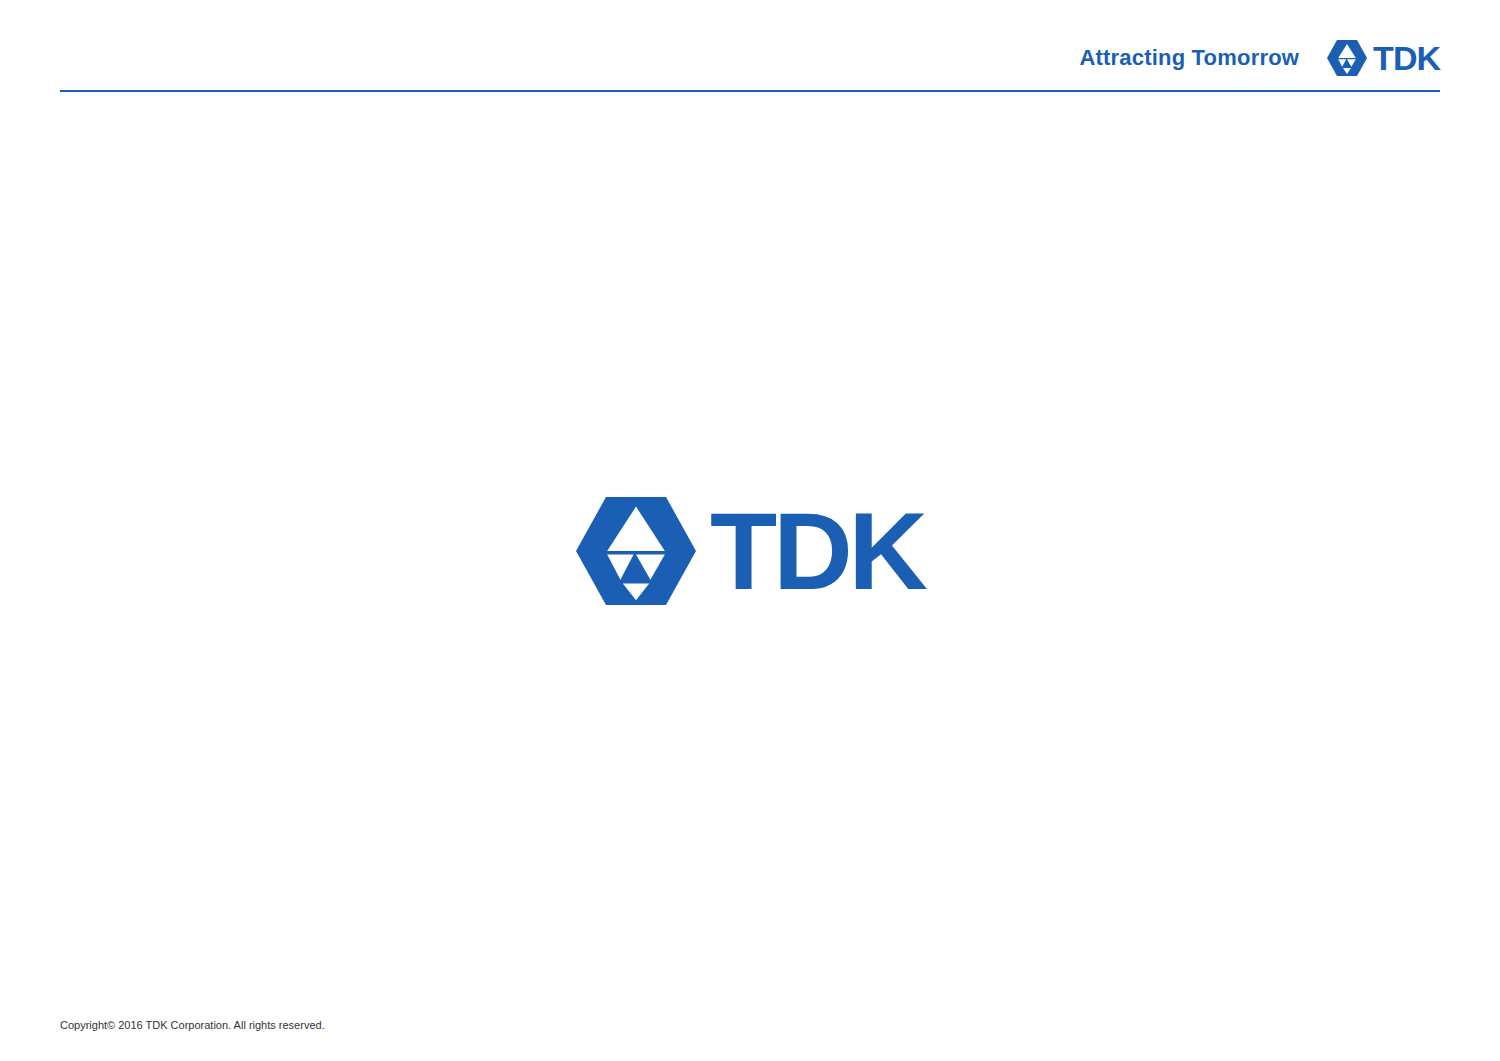Attracting Tomorrow
TDK
TDK
Copyright© 2016 TDK Corporation. All rights reserved.